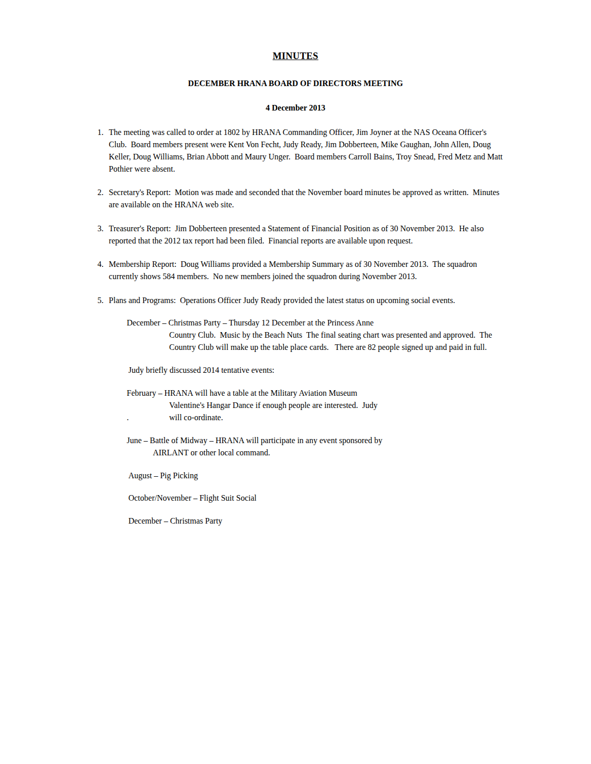MINUTES
DECEMBER HRANA BOARD OF DIRECTORS MEETING
4 December 2013
The meeting was called to order at 1802 by HRANA Commanding Officer, Jim Joyner at the NAS Oceana Officer's Club. Board members present were Kent Von Fecht, Judy Ready, Jim Dobberteen, Mike Gaughan, John Allen, Doug Keller, Doug Williams, Brian Abbott and Maury Unger. Board members Carroll Bains, Troy Snead, Fred Metz and Matt Pothier were absent.
Secretary's Report: Motion was made and seconded that the November board minutes be approved as written. Minutes are available on the HRANA web site.
Treasurer's Report: Jim Dobberteen presented a Statement of Financial Position as of 30 November 2013. He also reported that the 2012 tax report had been filed. Financial reports are available upon request.
Membership Report: Doug Williams provided a Membership Summary as of 30 November 2013. The squadron currently shows 584 members. No new members joined the squadron during November 2013.
Plans and Programs: Operations Officer Judy Ready provided the latest status on upcoming social events.
December – Christmas Party – Thursday 12 December at the Princess Anne
Country Club. Music by the Beach Nuts The final seating chart was presented and approved. The Country Club will make up the table place cards. There are 82 people signed up and paid in full.
Judy briefly discussed 2014 tentative events:
February – HRANA will have a table at the Military Aviation Museum
Valentine's Hangar Dance if enough people are interested. Judy
. will co-ordinate.
June – Battle of Midway – HRANA will participate in any event sponsored by
AIRLANT or other local command.
August – Pig Picking
October/November – Flight Suit Social
December – Christmas Party